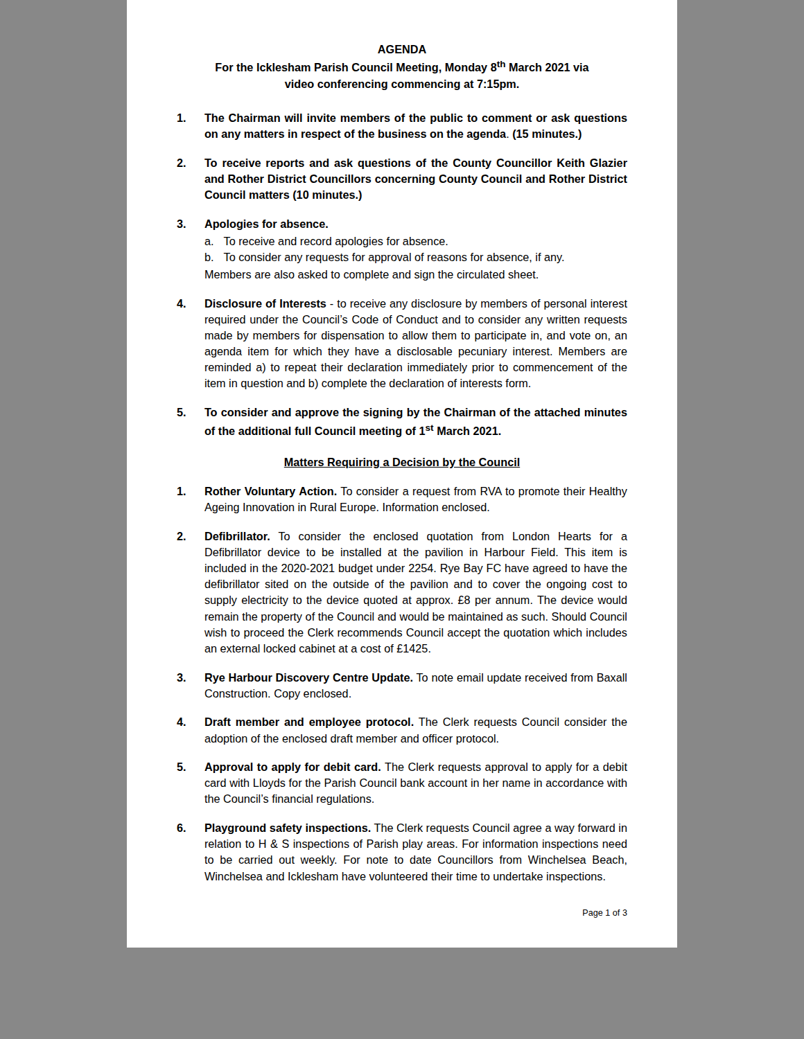AGENDA For the Icklesham Parish Council Meeting, Monday 8th March 2021 via video conferencing commencing at 7:15pm.
The Chairman will invite members of the public to comment or ask questions on any matters in respect of the business on the agenda. (15 minutes.)
To receive reports and ask questions of the County Councillor Keith Glazier and Rother District Councillors concerning County Council and Rother District Council matters (10 minutes.)
Apologies for absence.
To receive and record apologies for absence.
To consider any requests for approval of reasons for absence, if any.
Members are also asked to complete and sign the circulated sheet.
Disclosure of Interests - to receive any disclosure by members of personal interest required under the Council’s Code of Conduct and to consider any written requests made by members for dispensation to allow them to participate in, and vote on, an agenda item for which they have a disclosable pecuniary interest. Members are reminded a) to repeat their declaration immediately prior to commencement of the item in question and b) complete the declaration of interests form.
To consider and approve the signing by the Chairman of the attached minutes of the additional full Council meeting of 1st March 2021.
Matters Requiring a Decision by the Council
Rother Voluntary Action. To consider a request from RVA to promote their Healthy Ageing Innovation in Rural Europe. Information enclosed.
Defibrillator. To consider the enclosed quotation from London Hearts for a Defibrillator device to be installed at the pavilion in Harbour Field. This item is included in the 2020-2021 budget under 2254. Rye Bay FC have agreed to have the defibrillator sited on the outside of the pavilion and to cover the ongoing cost to supply electricity to the device quoted at approx. £8 per annum. The device would remain the property of the Council and would be maintained as such. Should Council wish to proceed the Clerk recommends Council accept the quotation which includes an external locked cabinet at a cost of £1425.
Rye Harbour Discovery Centre Update. To note email update received from Baxall Construction. Copy enclosed.
Draft member and employee protocol. The Clerk requests Council consider the adoption of the enclosed draft member and officer protocol.
Approval to apply for debit card. The Clerk requests approval to apply for a debit card with Lloyds for the Parish Council bank account in her name in accordance with the Council’s financial regulations.
Playground safety inspections. The Clerk requests Council agree a way forward in relation to H & S inspections of Parish play areas. For information inspections need to be carried out weekly. For note to date Councillors from Winchelsea Beach, Winchelsea and Icklesham have volunteered their time to undertake inspections.
Page 1 of 3